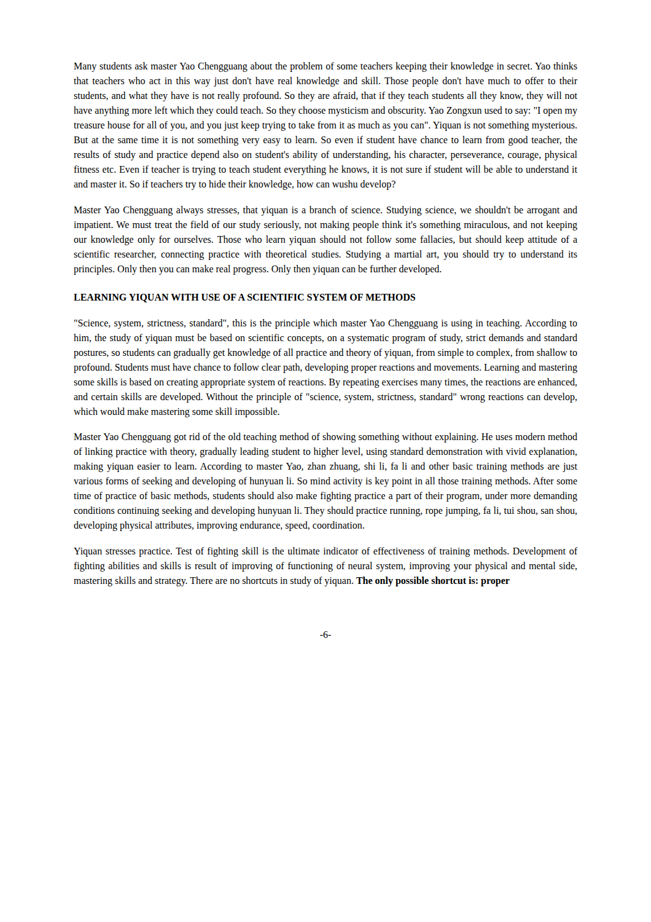Many students ask master Yao Chengguang about the problem of some teachers keeping their knowledge in secret. Yao thinks that teachers who act in this way just don't have real knowledge and skill. Those people don't have much to offer to their students, and what they have is not really profound. So they are afraid, that if they teach students all they know, they will not have anything more left which they could teach. So they choose mysticism and obscurity. Yao Zongxun used to say: "I open my treasure house for all of you, and you just keep trying to take from it as much as you can". Yiquan is not something mysterious. But at the same time it is not something very easy to learn. So even if student have chance to learn from good teacher, the results of study and practice depend also on student's ability of understanding, his character, perseverance, courage, physical fitness etc. Even if teacher is trying to teach student everything he knows, it is not sure if student will be able to understand it and master it. So if teachers try to hide their knowledge, how can wushu develop?
Master Yao Chengguang always stresses, that yiquan is a branch of science. Studying science, we shouldn't be arrogant and impatient. We must treat the field of our study seriously, not making people think it's something miraculous, and not keeping our knowledge only for ourselves. Those who learn yiquan should not follow some fallacies, but should keep attitude of a scientific researcher, connecting practice with theoretical studies. Studying a martial art, you should try to understand its principles. Only then you can make real progress. Only then yiquan can be further developed.
LEARNING YIQUAN WITH USE OF A SCIENTIFIC SYSTEM OF METHODS
"Science, system, strictness, standard", this is the principle which master Yao Chengguang is using in teaching. According to him, the study of yiquan must be based on scientific concepts, on a systematic program of study, strict demands and standard postures, so students can gradually get knowledge of all practice and theory of yiquan, from simple to complex, from shallow to profound. Students must have chance to follow clear path, developing proper reactions and movements. Learning and mastering some skills is based on creating appropriate system of reactions. By repeating exercises many times, the reactions are enhanced, and certain skills are developed. Without the principle of "science, system, strictness, standard" wrong reactions can develop, which would make mastering some skill impossible.
Master Yao Chengguang got rid of the old teaching method of showing something without explaining. He uses modern method of linking practice with theory, gradually leading student to higher level, using standard demonstration with vivid explanation, making yiquan easier to learn. According to master Yao, zhan zhuang, shi li, fa li and other basic training methods are just various forms of seeking and developing of hunyuan li. So mind activity is key point in all those training methods. After some time of practice of basic methods, students should also make fighting practice a part of their program, under more demanding conditions continuing seeking and developing hunyuan li. They should practice running, rope jumping, fa li, tui shou, san shou, developing physical attributes, improving endurance, speed, coordination.
Yiquan stresses practice. Test of fighting skill is the ultimate indicator of effectiveness of training methods. Development of fighting abilities and skills is result of improving of functioning of neural system, improving your physical and mental side, mastering skills and strategy. There are no shortcuts in study of yiquan. The only possible shortcut is: proper
-6-